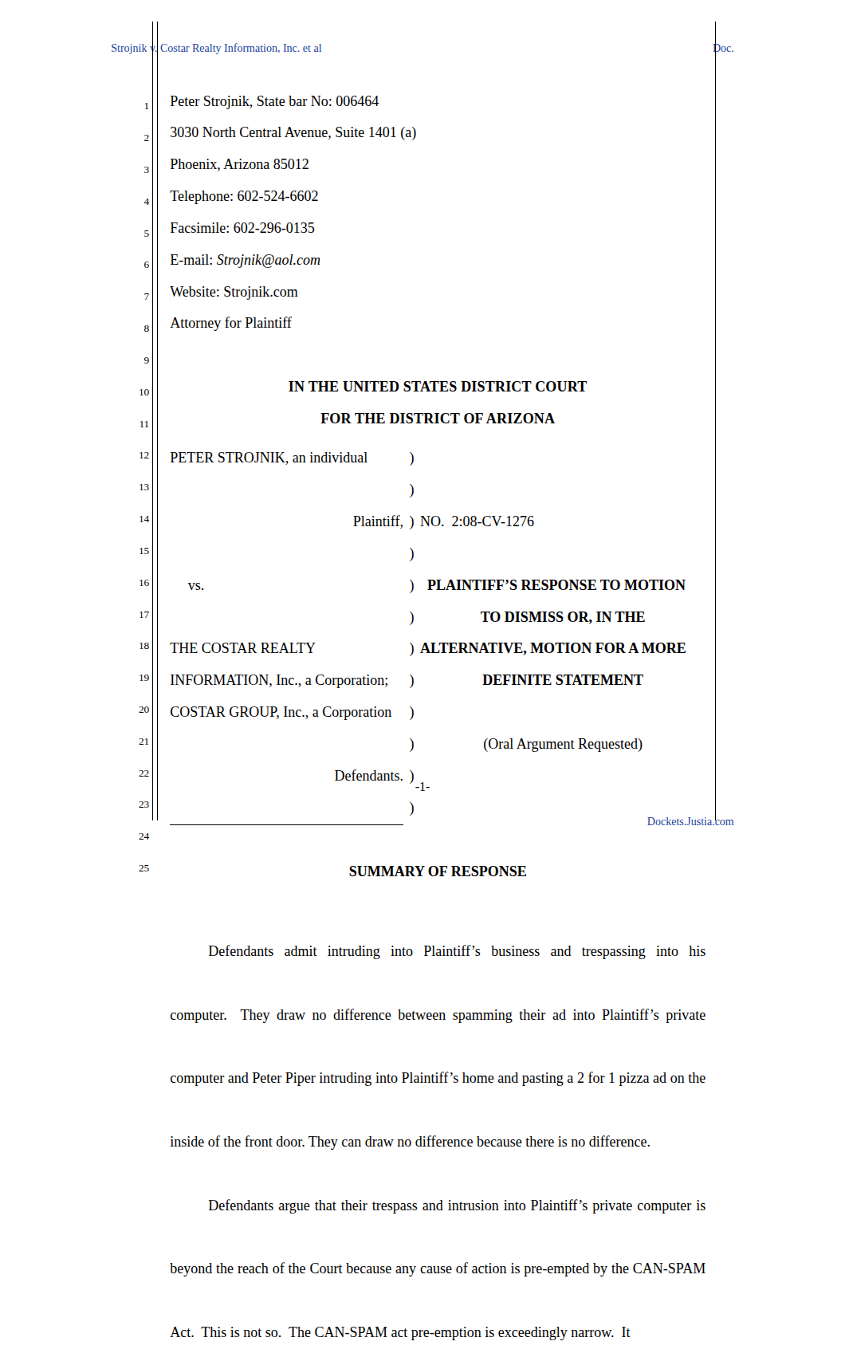Strojnik v. Costar Realty Information, Inc. et al Doc.
1
2
3
4
5
6
7
8
9
10
11
12
13
14
15
16
17
18
19
20
21
22
23
24
25
Peter Strojnik, State bar No: 006464
3030 North Central Avenue, Suite 1401 (a)
Phoenix, Arizona 85012
Telephone: 602-524-6602
Facsimile: 602-296-0135
E-mail: Strojnik@aol.com
Website: Strojnik.com
Attorney for Plaintiff
IN THE UNITED STATES DISTRICT COURT FOR THE DISTRICT OF ARIZONA
| PETER STROJNIK, an individual | ) | |
| | ) | |
| Plaintiff, | ) | NO. 2:08-CV-1276 |
| | ) | |
| vs. | ) | PLAINTIFF’S RESPONSE TO MOTION |
| | ) | TO DISMISS OR, IN THE |
| THE COSTAR REALTY | ) | ALTERNATIVE, MOTION FOR A MORE |
| INFORMATION, Inc., a Corporation; | ) | DEFINITE STATEMENT |
| COSTAR GROUP, Inc., a Corporation | ) | |
| | ) | (Oral Argument Requested) |
| Defendants. | ) | |
| | ) | |
SUMMARY OF RESPONSE
Defendants admit intruding into Plaintiff’s business and trespassing into his computer. They draw no difference between spamming their ad into Plaintiff’s private computer and Peter Piper intruding into Plaintiff’s home and pasting a 2 for 1 pizza ad on the inside of the front door. They can draw no difference because there is no difference.
Defendants argue that their trespass and intrusion into Plaintiff’s private computer is beyond the reach of the Court because any cause of action is pre-empted by the CAN-SPAM Act. This is not so. The CAN-SPAM act pre-emption is exceedingly narrow. It
-1-
Dockets.Justia.com